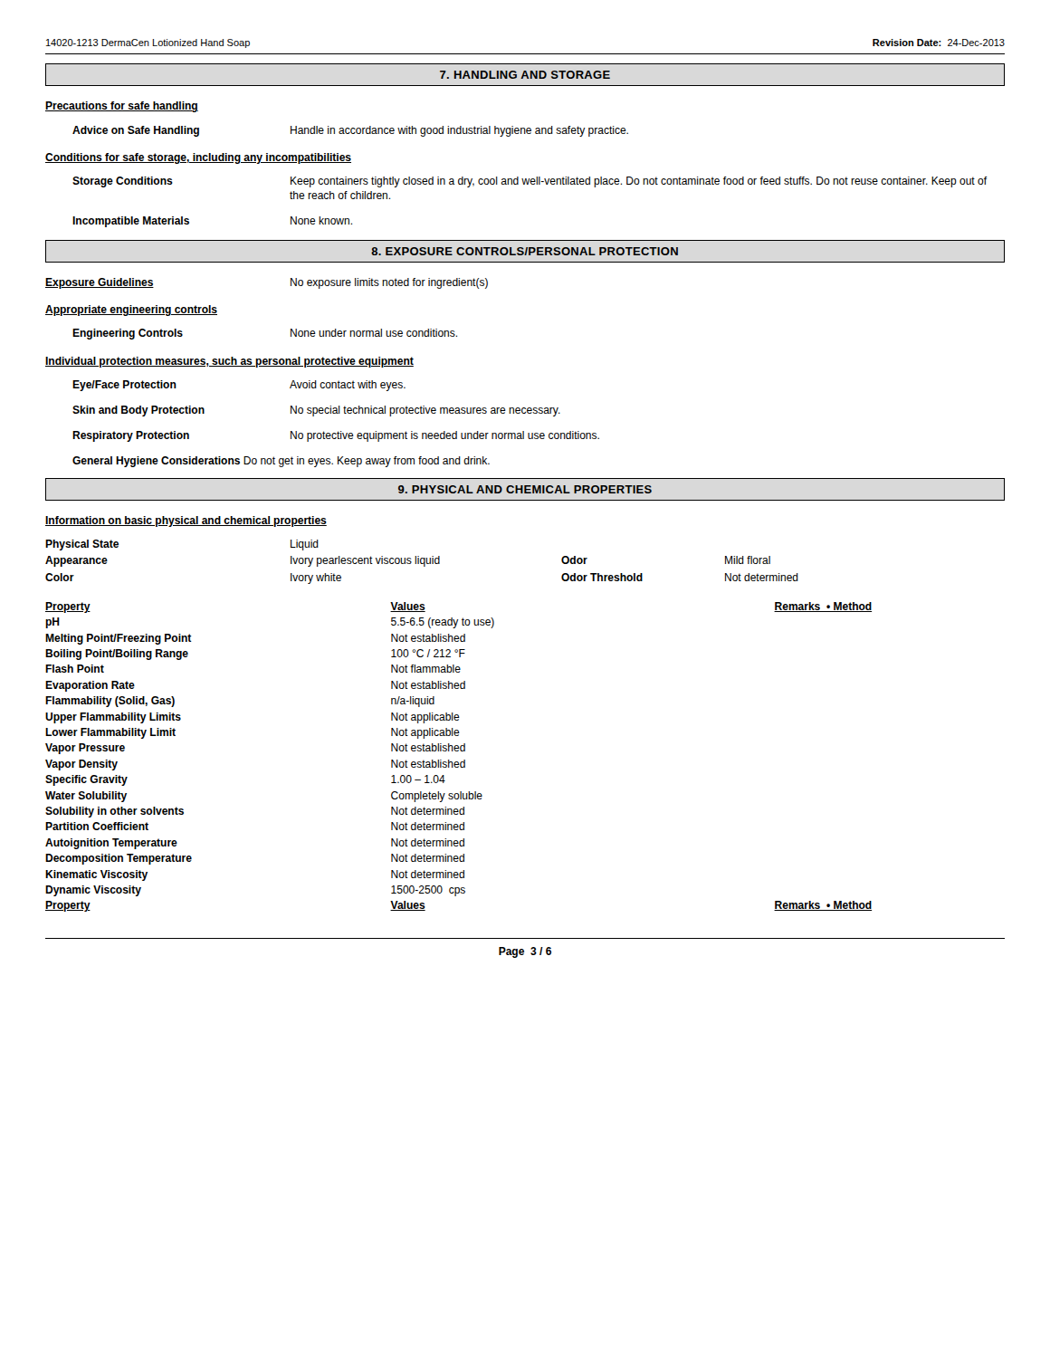14020-1213 DermaCen Lotionized Hand Soap
Revision Date: 24-Dec-2013
7. HANDLING AND STORAGE
Precautions for safe handling
Advice on Safe Handling
Handle in accordance with good industrial hygiene and safety practice.
Conditions for safe storage, including any incompatibilities
Storage Conditions
Keep containers tightly closed in a dry, cool and well-ventilated place. Do not contaminate food or feed stuffs. Do not reuse container. Keep out of the reach of children.
Incompatible Materials
None known.
8. EXPOSURE CONTROLS/PERSONAL PROTECTION
Exposure Guidelines
No exposure limits noted for ingredient(s)
Appropriate engineering controls
Engineering Controls
None under normal use conditions.
Individual protection measures, such as personal protective equipment
Eye/Face Protection
Avoid contact with eyes.
Skin and Body Protection
No special technical protective measures are necessary.
Respiratory Protection
No protective equipment is needed under normal use conditions.
General Hygiene Considerations Do not get in eyes. Keep away from food and drink.
9. PHYSICAL AND CHEMICAL PROPERTIES
Information on basic physical and chemical properties
Physical State
Liquid
Appearance
Ivory pearlescent viscous liquid
Odor
Mild floral
Color
Ivory white
Odor Threshold
Not determined
| Property | Values | Remarks • Method |
| pH | 5.5-6.5 (ready to use) | |
| Melting Point/Freezing Point | Not established | |
| Boiling Point/Boiling Range | 100 °C / 212 °F | |
| Flash Point | Not flammable | |
| Evaporation Rate | Not established | |
| Flammability (Solid, Gas) | n/a-liquid | |
| Upper Flammability Limits | Not applicable | |
| Lower Flammability Limit | Not applicable | |
| Vapor Pressure | Not established | |
| Vapor Density | Not established | |
| Specific Gravity | 1.00 – 1.04 | |
| Water Solubility | Completely soluble | |
| Solubility in other solvents | Not determined | |
| Partition Coefficient | Not determined | |
| Autoignition Temperature | Not determined | |
| Decomposition Temperature | Not determined | |
| Kinematic Viscosity | Not determined | |
| Dynamic Viscosity | 1500-2500 cps | |
| Property | Values | Remarks • Method |
Page 3 / 6